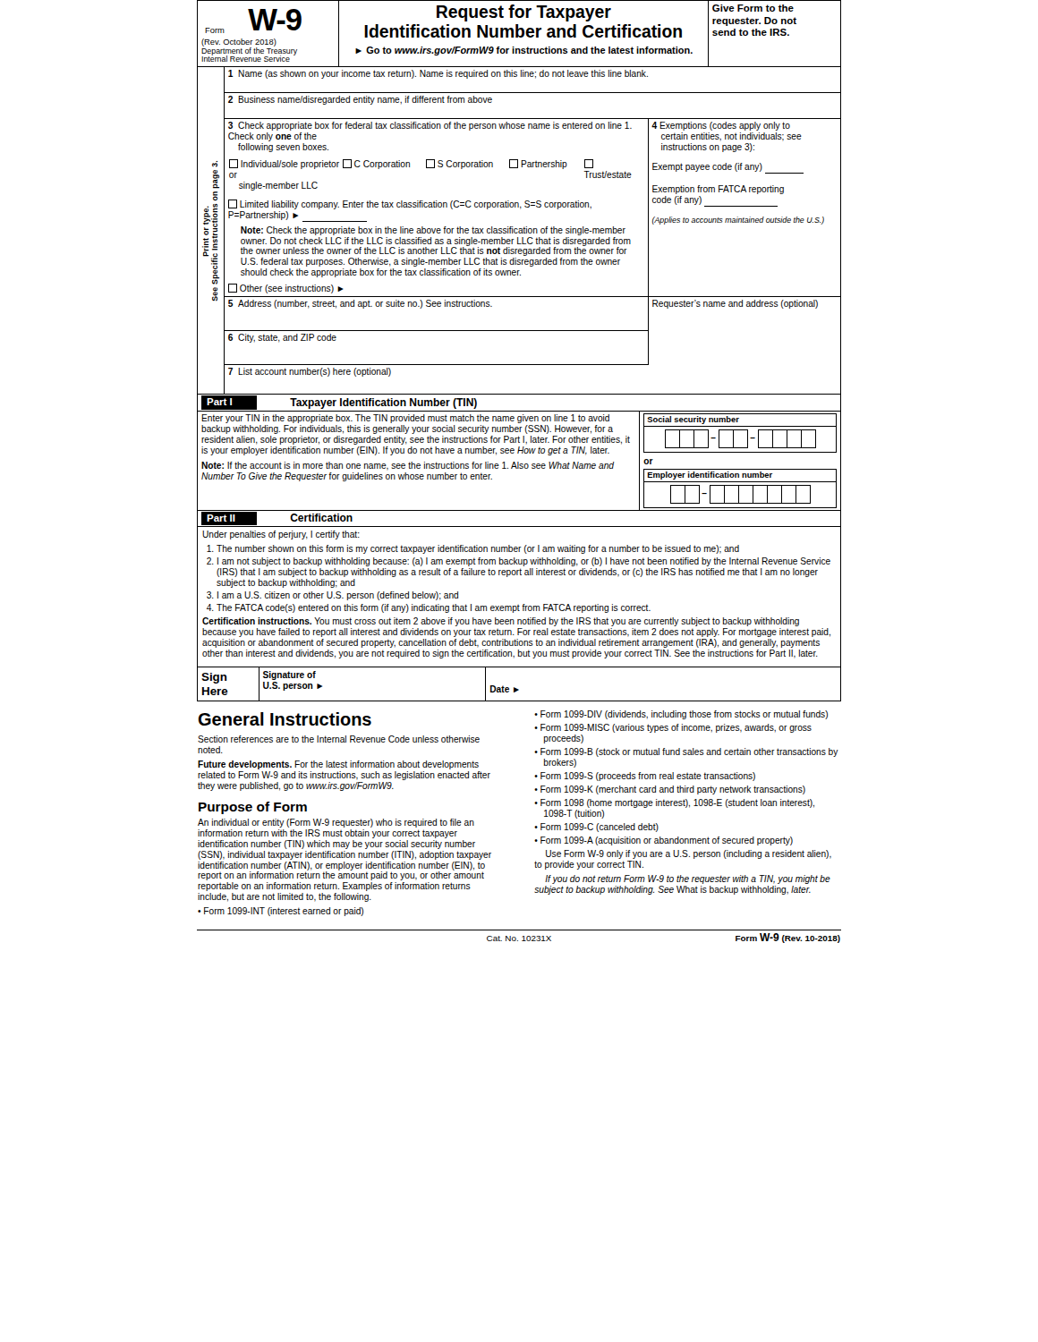| / Form / W-9 / (Rev. October 2018) Department of the Treasury Internal Revenue Service | Request for Taxpayer Identification Number and Certification ► Go to www.irs.gov/FormW9 for instructions and the latest information. | Give Form to the requester. Do not send to the IRS. |
| Print or type. See Specific Instructions on page 3. | / 1 Name (as shown on your income tax return). Name is required on this line; do not leave this line blank. / / 2 Business name/disregarded entity name, if different from above / / 3 Check appropriate box for federal tax classification of the person whose name is entered on line 1. Check only one of the following seven boxes. / Individual/sole proprietor or single-member LLC / C Corporation / S Corporation / Partnership / Trust/estate / Limited liability company. Enter the tax classification (C=C corporation, S=S corporation, P=Partnership) ► Note: Check the appropriate box in the line above for the tax classification of the single-member owner. Do not check LLC if the LLC is classified as a single-member LLC that is disregarded from the owner unless the owner of the LLC is another LLC that is not disregarded from the owner for U.S. federal tax purposes. Otherwise, a single-member LLC that is disregarded from the owner should check the appropriate box for the tax classification of its owner. Other (see instructions) ► / 4 Exemptions (codes apply only to certain entities, not individuals; see instructions on page 3): Exempt payee code (if any) Exemption from FATCA reporting code (if any) (Applies to accounts maintained outside the U.S.) / / 5 Address (number, street, and apt. or suite no.) See instructions. / Requester’s name and address (optional) / / 6 City, state, and ZIP code / / 7 List account number(s) here (optional) / |
| Part I | Taxpayer Identification Number (TIN) |
| Enter your TIN in the appropriate box. The TIN provided must match the name given on line 1 to avoid backup withholding. For individuals, this is generally your social security number (SSN). However, for a resident alien, sole proprietor, or disregarded entity, see the instructions for Part I, later. For other entities, it is your employer identification number (EIN). If you do not have a number, see How to get a TIN, later. Note: If the account is in more than one name, see the instructions for line 1. Also see What Name and Number To Give the Requester for guidelines on whose number to enter. | / Social security number / / / / / / – / / / – / / / / / / or / Employer identification number / / / / / – / / / / / / / / / |
| Part II | Certification |
Under penalties of perjury, I certify that:
The number shown on this form is my correct taxpayer identification number (or I am waiting for a number to be issued to me); and
I am not subject to backup withholding because: (a) I am exempt from backup withholding, or (b) I have not been notified by the Internal Revenue Service (IRS) that I am subject to backup withholding as a result of a failure to report all interest or dividends, or (c) the IRS has notified me that I am no longer subject to backup withholding; and
I am a U.S. citizen or other U.S. person (defined below); and
The FATCA code(s) entered on this form (if any) indicating that I am exempt from FATCA reporting is correct.
Certification instructions. You must cross out item 2 above if you have been notified by the IRS that you are currently subject to backup withholding because you have failed to report all interest and dividends on your tax return. For real estate transactions, item 2 does not apply. For mortgage interest paid, acquisition or abandonment of secured property, cancellation of debt, contributions to an individual retirement arrangement (IRA), and generally, payments other than interest and dividends, you are not required to sign the certification, but you must provide your correct TIN. See the instructions for Part II, later.
| Sign Here | Signature of U.S. person ► | Date ► |
| General Instructions Section references are to the Internal Revenue Code unless otherwise noted. Future developments. For the latest information about developments related to Form W-9 and its instructions, such as legislation enacted after they were published, go to www.irs.gov/FormW9. Purpose of Form An individual or entity (Form W-9 requester) who is required to file an information return with the IRS must obtain your correct taxpayer identification number (TIN) which may be your social security number (SSN), individual taxpayer identification number (ITIN), adoption taxpayer identification number (ATIN), or employer identification number (EIN), to report on an information return the amount paid to you, or other amount reportable on an information return. Examples of information returns include, but are not limited to, the following. • Form 1099-INT (interest earned or paid) | • Form 1099-DIV (dividends, including those from stocks or mutual funds) • Form 1099-MISC (various types of income, prizes, awards, or gross proceeds) • Form 1099-B (stock or mutual fund sales and certain other transactions by brokers) • Form 1099-S (proceeds from real estate transactions) • Form 1099-K (merchant card and third party network transactions) • Form 1098 (home mortgage interest), 1098-E (student loan interest), 1098-T (tuition) • Form 1099-C (canceled debt) • Form 1099-A (acquisition or abandonment of secured property) Use Form W-9 only if you are a U.S. person (including a resident alien), to provide your correct TIN. If you do not return Form W-9 to the requester with a TIN, you might be subject to backup withholding. See What is backup withholding, later. |
| | Cat. No. 10231X | Form W-9 (Rev. 10-2018) |